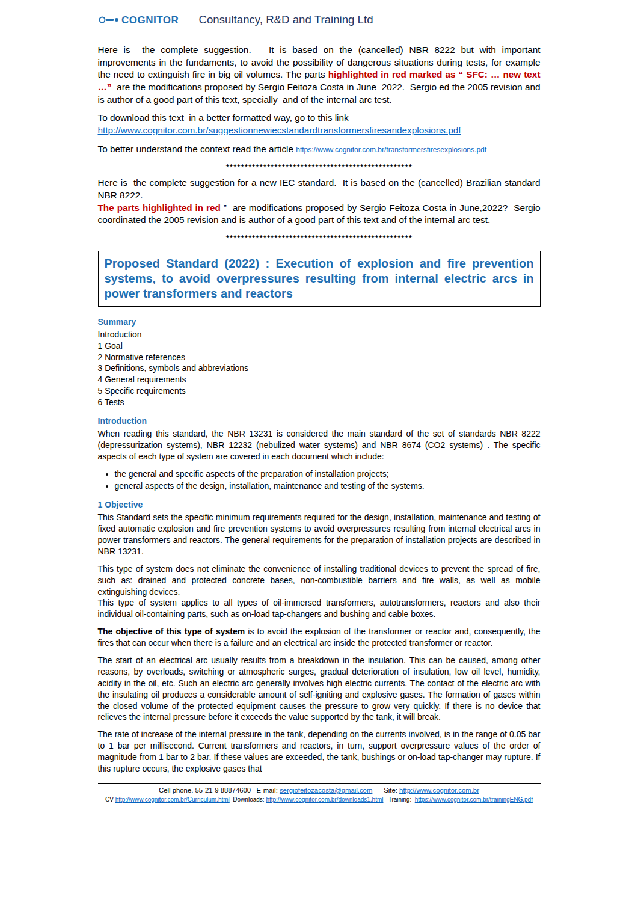COGNITOR
Consultancy, R&D and Training Ltd
Here is the complete suggestion. It is based on the (cancelled) NBR 8222 but with important improvements in the fundaments, to avoid the possibility of dangerous situations during tests, for example the need to extinguish fire in big oil volumes. The parts highlighted in red marked as “ SFC: … new text …” are the modifications proposed by Sergio Feitoza Costa in June 2022. Sergio ed the 2005 revision and is author of a good part of this text, specially and of the internal arc test.
To download this text in a better formatted way, go to this link
http://www.cognitor.com.br/suggestionnewiecstandardtransformersfiresandexplosions.pdf
To better understand the context read the article https://www.cognitor.com.br/transformersfiresexplosions.pdf
**************************************************
Here is the complete suggestion for a new IEC standard. It is based on the (cancelled) Brazilian standard NBR 8222.
The parts highlighted in red ” are modifications proposed by Sergio Feitoza Costa in June,2022? Sergio coordinated the 2005 revision and is author of a good part of this text and of the internal arc test.
**************************************************
Proposed Standard (2022) : Execution of explosion and fire prevention systems, to avoid overpressures resulting from internal electric arcs in power transformers and reactors
Summary
Introduction
1 Goal
2 Normative references
3 Definitions, symbols and abbreviations
4 General requirements
5 Specific requirements
6 Tests
Introduction
When reading this standard, the NBR 13231 is considered the main standard of the set of standards NBR 8222 (depressurization systems), NBR 12232 (nebulized water systems) and NBR 8674 (CO2 systems) . The specific aspects of each type of system are covered in each document which include:
the general and specific aspects of the preparation of installation projects;
general aspects of the design, installation, maintenance and testing of the systems.
1 Objective
This Standard sets the specific minimum requirements required for the design, installation, maintenance and testing of fixed automatic explosion and fire prevention systems to avoid overpressures resulting from internal electrical arcs in power transformers and reactors. The general requirements for the preparation of installation projects are described in NBR 13231.
This type of system does not eliminate the convenience of installing traditional devices to prevent the spread of fire, such as: drained and protected concrete bases, non-combustible barriers and fire walls, as well as mobile extinguishing devices.
This type of system applies to all types of oil-immersed transformers, autotransformers, reactors and also their individual oil-containing parts, such as on-load tap-changers and bushing and cable boxes.
The objective of this type of system is to avoid the explosion of the transformer or reactor and, consequently, the fires that can occur when there is a failure and an electrical arc inside the protected transformer or reactor.
The start of an electrical arc usually results from a breakdown in the insulation. This can be caused, among other reasons, by overloads, switching or atmospheric surges, gradual deterioration of insulation, low oil level, humidity, acidity in the oil, etc. Such an electric arc generally involves high electric currents. The contact of the electric arc with the insulating oil produces a considerable amount of self-igniting and explosive gases. The formation of gases within the closed volume of the protected equipment causes the pressure to grow very quickly. If there is no device that relieves the internal pressure before it exceeds the value supported by the tank, it will break.
The rate of increase of the internal pressure in the tank, depending on the currents involved, is in the range of 0.05 bar to 1 bar per millisecond. Current transformers and reactors, in turn, support overpressure values of the order of magnitude from 1 bar to 2 bar. If these values are exceeded, the tank, bushings or on-load tap-changer may rupture. If this rupture occurs, the explosive gases that
Cell phone. 55-21-9 88874600 E-mail: sergiofeitozacosta@gmail.com Site: http://www.cognitor.com.br
CV http://www.cognitor.com.br/Curriculum.html Downloads: http://www.cognitor.com.br/downloads1.html Training: https://www.cognitor.com.br/trainingENG.pdf